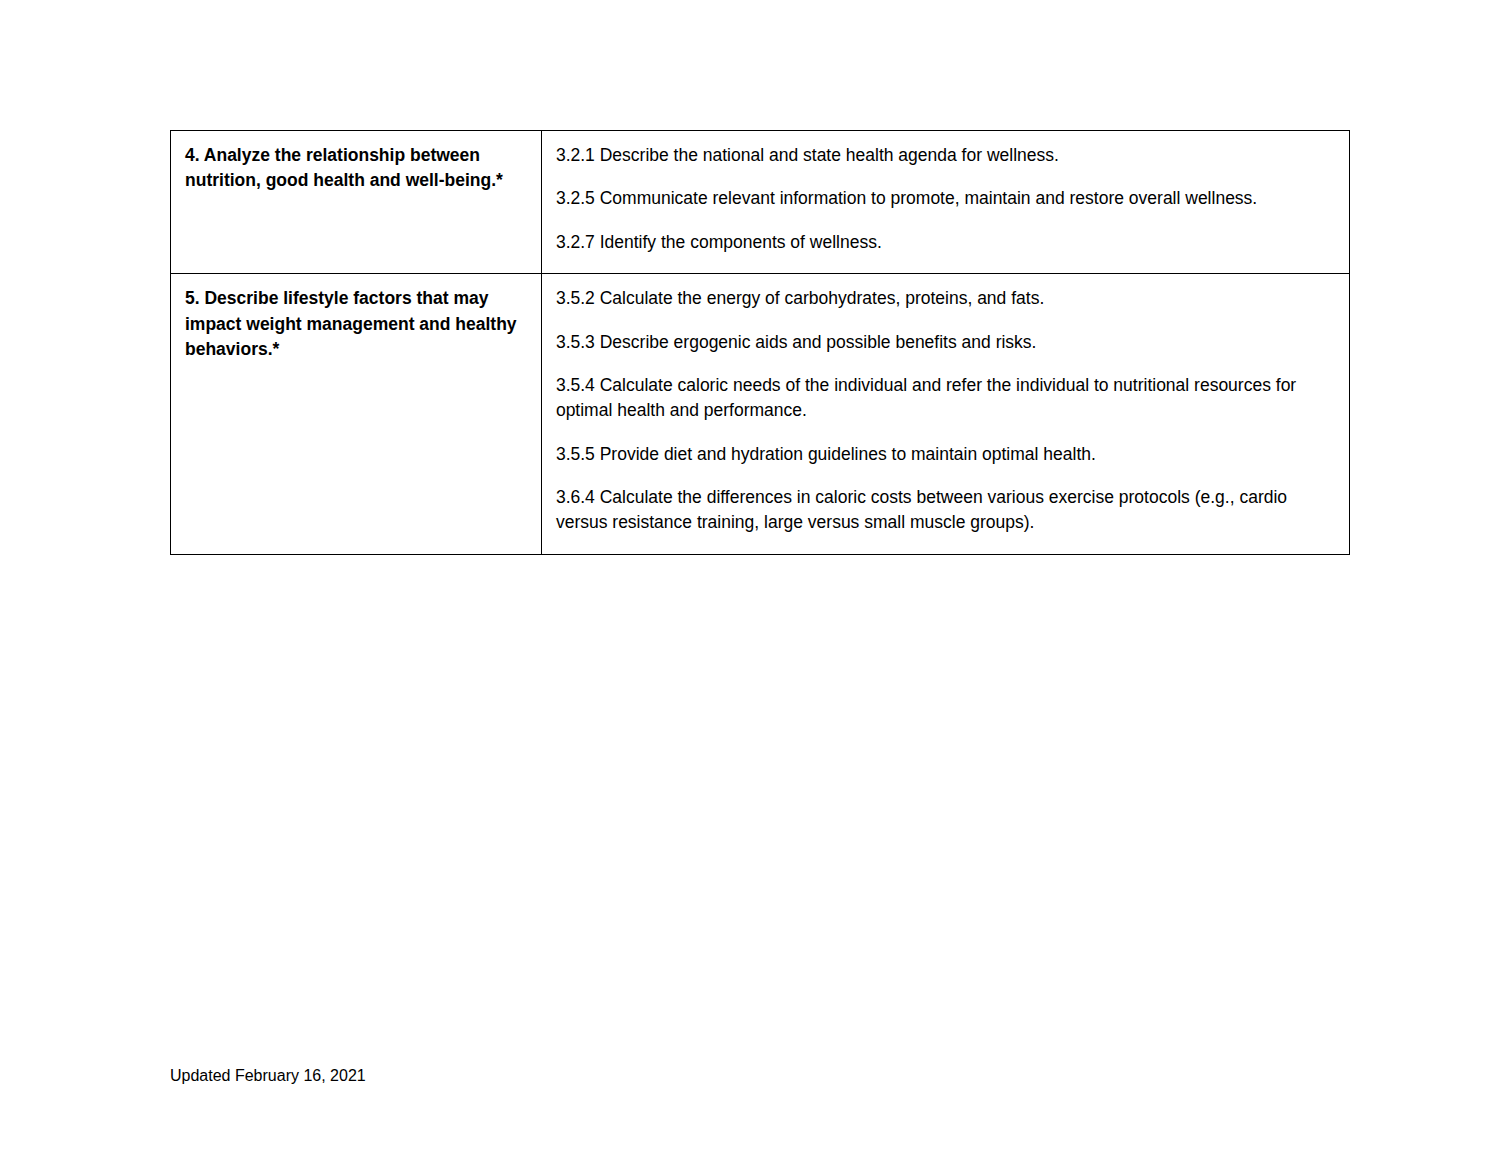| 4. Analyze the relationship between nutrition, good health and well-being.* | 3.2.1 Describe the national and state health agenda for wellness. 3.2.5 Communicate relevant information to promote, maintain and restore overall wellness. 3.2.7 Identify the components of wellness. |
| 5. Describe lifestyle factors that may impact weight management and healthy behaviors.* | 3.5.2 Calculate the energy of carbohydrates, proteins, and fats. 3.5.3 Describe ergogenic aids and possible benefits and risks. 3.5.4 Calculate caloric needs of the individual and refer the individual to nutritional resources for optimal health and performance. 3.5.5 Provide diet and hydration guidelines to maintain optimal health. 3.6.4 Calculate the differences in caloric costs between various exercise protocols (e.g., cardio versus resistance training, large versus small muscle groups). |
Updated February 16, 2021